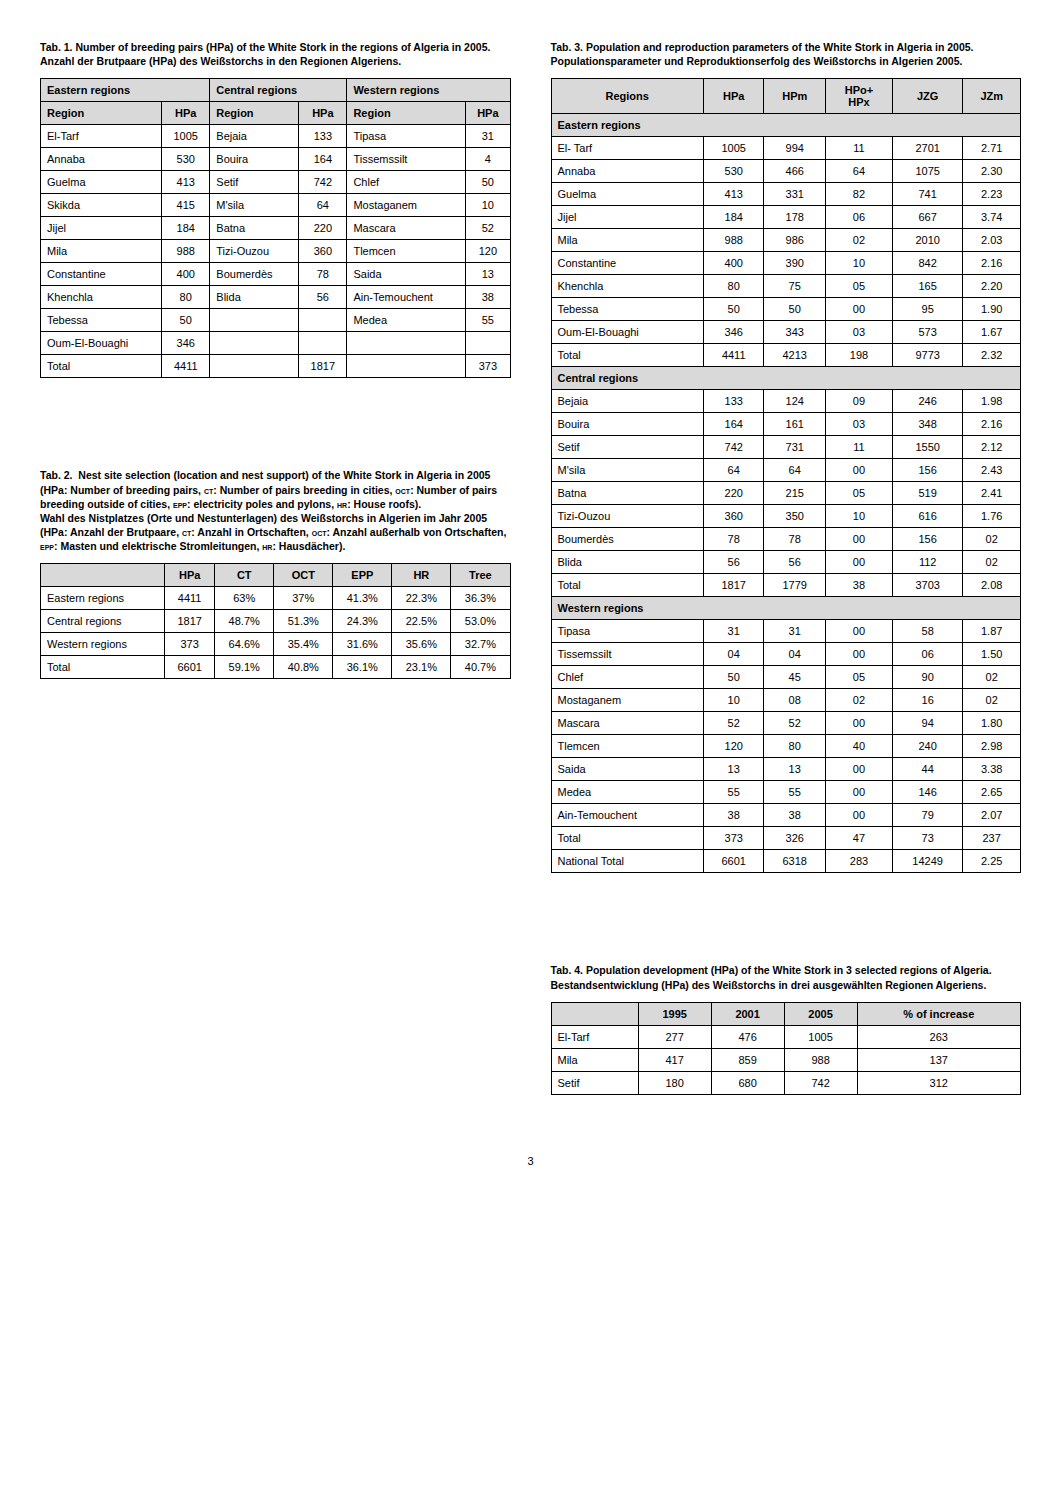Tab. 1. Number of breeding pairs (HPa) of the White Stork in the regions of Algeria in 2005.
Anzahl der Brutpaare (HPa) des Weißstorchs in den Regionen Algeriens.
| Eastern regions | Central regions | Western regions |
| --- | --- | --- |
| Region | HPa | Region | HPa | Region | HPa |
| El-Tarf | 1005 | Bejaia | 133 | Tipasa | 31 |
| Annaba | 530 | Bouira | 164 | Tissemssilt | 4 |
| Guelma | 413 | Setif | 742 | Chlef | 50 |
| Skikda | 415 | M'sila | 64 | Mostaganem | 10 |
| Jijel | 184 | Batna | 220 | Mascara | 52 |
| Mila | 988 | Tizi-Ouzou | 360 | Tlemcen | 120 |
| Constantine | 400 | Boumerdès | 78 | Saida | 13 |
| Khenchla | 80 | Blida | 56 | Ain-Temouchent | 38 |
| Tebessa | 50 | | | Medea | 55 |
| Oum-El-Bouaghi | 346 | | | | |
| Total | 4411 | | 1817 | | 373 |
Tab. 2. Nest site selection (location and nest support) of the White Stork in Algeria in 2005 (HPa: Number of breeding pairs, ct: Number of pairs breeding in cities, oct: Number of pairs breeding outside of cities, epp: electricity poles and pylons, hr: House roofs).
Wahl des Nistplatzes (Orte und Nestunterlagen) des Weißstorchs in Algerien im Jahr 2005 (HPa: Anzahl der Brutpaare, ct: Anzahl in Ortschaften, oct: Anzahl außerhalb von Ortschaften, epp: Masten und elektrische Stromleitungen, hr: Hausdächer).
| | HPa | CT | OCT | EPP | HR | Tree |
| --- | --- | --- | --- | --- | --- | --- |
| Eastern regions | 4411 | 63% | 37% | 41.3% | 22.3% | 36.3% |
| Central regions | 1817 | 48.7% | 51.3% | 24.3% | 22.5% | 53.0% |
| Western regions | 373 | 64.6% | 35.4% | 31.6% | 35.6% | 32.7% |
| Total | 6601 | 59.1% | 40.8% | 36.1% | 23.1% | 40.7% |
Tab. 3. Population and reproduction parameters of the White Stork in Algeria in 2005.
Populationsparameter und Reproduktionserfolg des Weißstorchs in Algerien 2005.
| Regions | HPa | HPm | HPo+ HPx | JZG | JZm |
| --- | --- | --- | --- | --- | --- |
| Eastern regions |
| El- Tarf | 1005 | 994 | 11 | 2701 | 2.71 |
| Annaba | 530 | 466 | 64 | 1075 | 2.30 |
| Guelma | 413 | 331 | 82 | 741 | 2.23 |
| Jijel | 184 | 178 | 06 | 667 | 3.74 |
| Mila | 988 | 986 | 02 | 2010 | 2.03 |
| Constantine | 400 | 390 | 10 | 842 | 2.16 |
| Khenchla | 80 | 75 | 05 | 165 | 2.20 |
| Tebessa | 50 | 50 | 00 | 95 | 1.90 |
| Oum-El-Bouaghi | 346 | 343 | 03 | 573 | 1.67 |
| Total | 4411 | 4213 | 198 | 9773 | 2.32 |
| Central regions |
| Bejaia | 133 | 124 | 09 | 246 | 1.98 |
| Bouira | 164 | 161 | 03 | 348 | 2.16 |
| Setif | 742 | 731 | 11 | 1550 | 2.12 |
| M'sila | 64 | 64 | 00 | 156 | 2.43 |
| Batna | 220 | 215 | 05 | 519 | 2.41 |
| Tizi-Ouzou | 360 | 350 | 10 | 616 | 1.76 |
| Boumerdès | 78 | 78 | 00 | 156 | 02 |
| Blida | 56 | 56 | 00 | 112 | 02 |
| Total | 1817 | 1779 | 38 | 3703 | 2.08 |
| Western regions |
| Tipasa | 31 | 31 | 00 | 58 | 1.87 |
| Tissemssilt | 04 | 04 | 00 | 06 | 1.50 |
| Chlef | 50 | 45 | 05 | 90 | 02 |
| Mostaganem | 10 | 08 | 02 | 16 | 02 |
| Mascara | 52 | 52 | 00 | 94 | 1.80 |
| Tlemcen | 120 | 80 | 40 | 240 | 2.98 |
| Saida | 13 | 13 | 00 | 44 | 3.38 |
| Medea | 55 | 55 | 00 | 146 | 2.65 |
| Ain-Temouchent | 38 | 38 | 00 | 79 | 2.07 |
| Total | 373 | 326 | 47 | 73 | 237 |
| National Total | 6601 | 6318 | 283 | 14249 | 2.25 |
Tab. 4. Population development (HPa) of the White Stork in 3 selected regions of Algeria.
Bestandsentwicklung (HPa) des Weißstorchs in drei ausgewählten Regionen Algeriens.
| | 1995 | 2001 | 2005 | % of increase |
| --- | --- | --- | --- | --- |
| El-Tarf | 277 | 476 | 1005 | 263 |
| Mila | 417 | 859 | 988 | 137 |
| Setif | 180 | 680 | 742 | 312 |
3